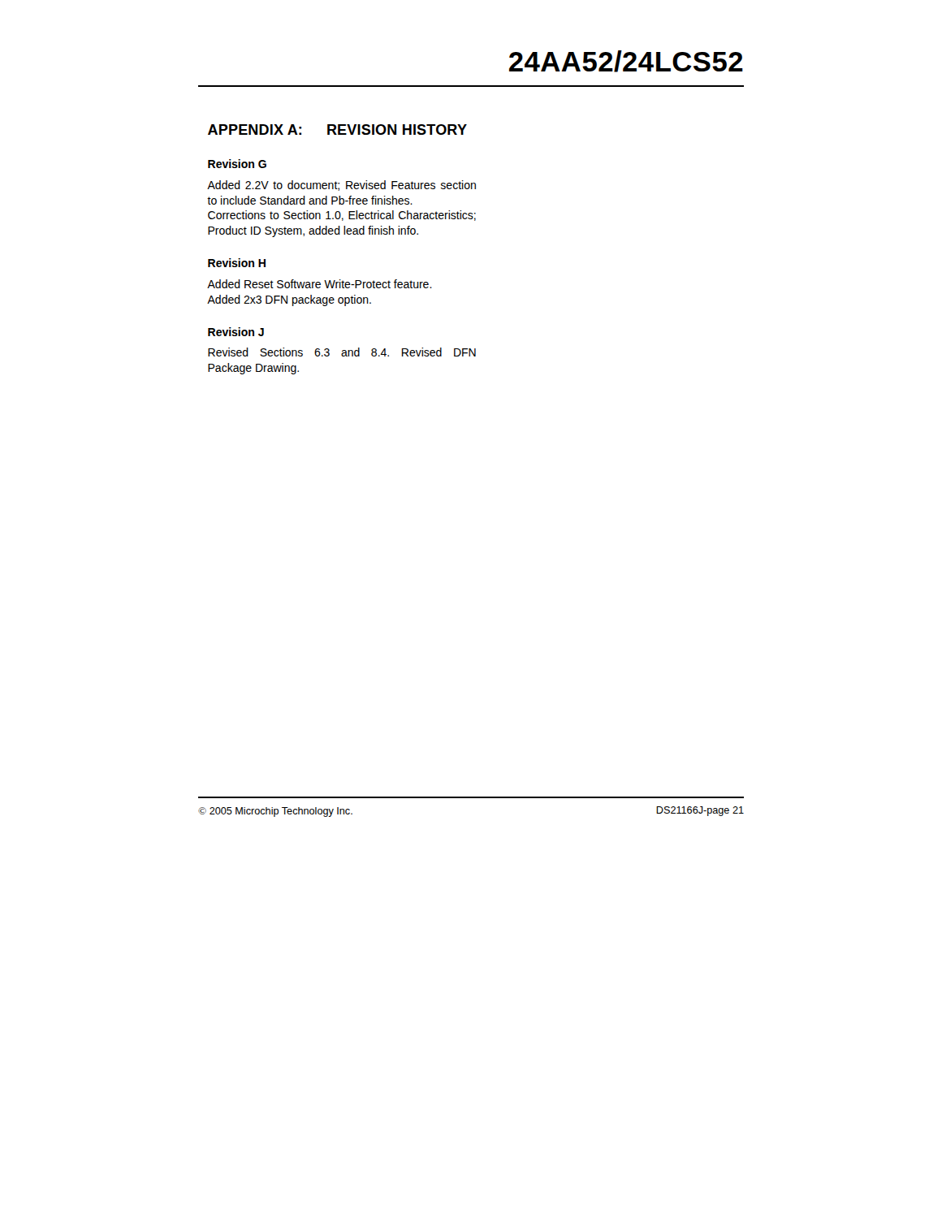24AA52/24LCS52
APPENDIX A: REVISION HISTORY
Revision G
Added 2.2V to document; Revised Features section to include Standard and Pb-free finishes.
Corrections to Section 1.0, Electrical Characteristics; Product ID System, added lead finish info.
Revision H
Added Reset Software Write-Protect feature.
Added 2x3 DFN package option.
Revision J
Revised Sections 6.3 and 8.4. Revised DFN Package Drawing.
© 2005 Microchip Technology Inc.
DS21166J-page 21